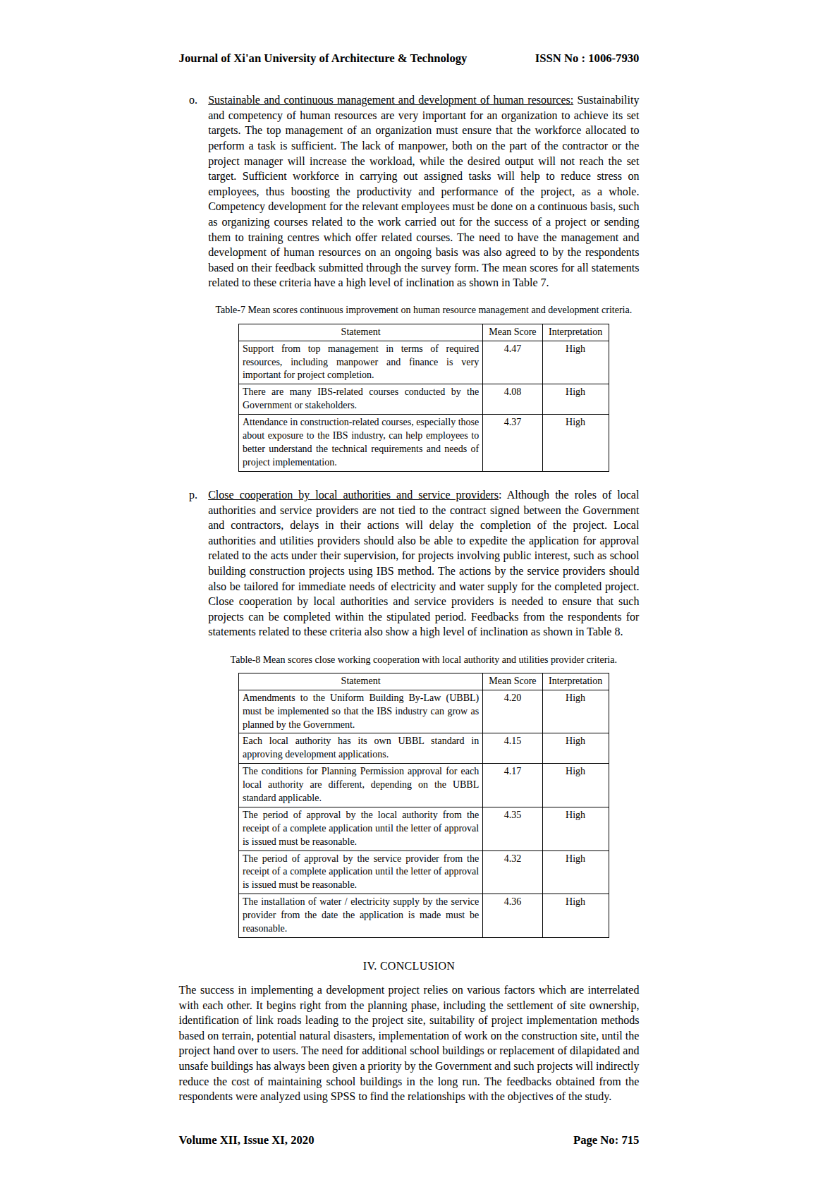Journal of Xi'an University of Architecture & Technology
ISSN No : 1006-7930
o. Sustainable and continuous management and development of human resources: Sustainability and competency of human resources are very important for an organization to achieve its set targets. The top management of an organization must ensure that the workforce allocated to perform a task is sufficient. The lack of manpower, both on the part of the contractor or the project manager will increase the workload, while the desired output will not reach the set target. Sufficient workforce in carrying out assigned tasks will help to reduce stress on employees, thus boosting the productivity and performance of the project, as a whole. Competency development for the relevant employees must be done on a continuous basis, such as organizing courses related to the work carried out for the success of a project or sending them to training centres which offer related courses. The need to have the management and development of human resources on an ongoing basis was also agreed to by the respondents based on their feedback submitted through the survey form. The mean scores for all statements related to these criteria have a high level of inclination as shown in Table 7.
Table-7 Mean scores continuous improvement on human resource management and development criteria.
| Statement | Mean Score | Interpretation |
| --- | --- | --- |
| Support from top management in terms of required resources, including manpower and finance is very important for project completion. | 4.47 | High |
| There are many IBS-related courses conducted by the Government or stakeholders. | 4.08 | High |
| Attendance in construction-related courses, especially those about exposure to the IBS industry, can help employees to better understand the technical requirements and needs of project implementation. | 4.37 | High |
p. Close cooperation by local authorities and service providers: Although the roles of local authorities and service providers are not tied to the contract signed between the Government and contractors, delays in their actions will delay the completion of the project. Local authorities and utilities providers should also be able to expedite the application for approval related to the acts under their supervision, for projects involving public interest, such as school building construction projects using IBS method. The actions by the service providers should also be tailored for immediate needs of electricity and water supply for the completed project. Close cooperation by local authorities and service providers is needed to ensure that such projects can be completed within the stipulated period. Feedbacks from the respondents for statements related to these criteria also show a high level of inclination as shown in Table 8.
Table-8 Mean scores close working cooperation with local authority and utilities provider criteria.
| Statement | Mean Score | Interpretation |
| --- | --- | --- |
| Amendments to the Uniform Building By-Law (UBBL) must be implemented so that the IBS industry can grow as planned by the Government. | 4.20 | High |
| Each local authority has its own UBBL standard in approving development applications. | 4.15 | High |
| The conditions for Planning Permission approval for each local authority are different, depending on the UBBL standard applicable. | 4.17 | High |
| The period of approval by the local authority from the receipt of a complete application until the letter of approval is issued must be reasonable. | 4.35 | High |
| The period of approval by the service provider from the receipt of a complete application until the letter of approval is issued must be reasonable. | 4.32 | High |
| The installation of water / electricity supply by the service provider from the date the application is made must be reasonable. | 4.36 | High |
IV. CONCLUSION
The success in implementing a development project relies on various factors which are interrelated with each other. It begins right from the planning phase, including the settlement of site ownership, identification of link roads leading to the project site, suitability of project implementation methods based on terrain, potential natural disasters, implementation of work on the construction site, until the project hand over to users. The need for additional school buildings or replacement of dilapidated and unsafe buildings has always been given a priority by the Government and such projects will indirectly reduce the cost of maintaining school buildings in the long run. The feedbacks obtained from the respondents were analyzed using SPSS to find the relationships with the objectives of the study.
Volume XII, Issue XI, 2020
Page No: 715